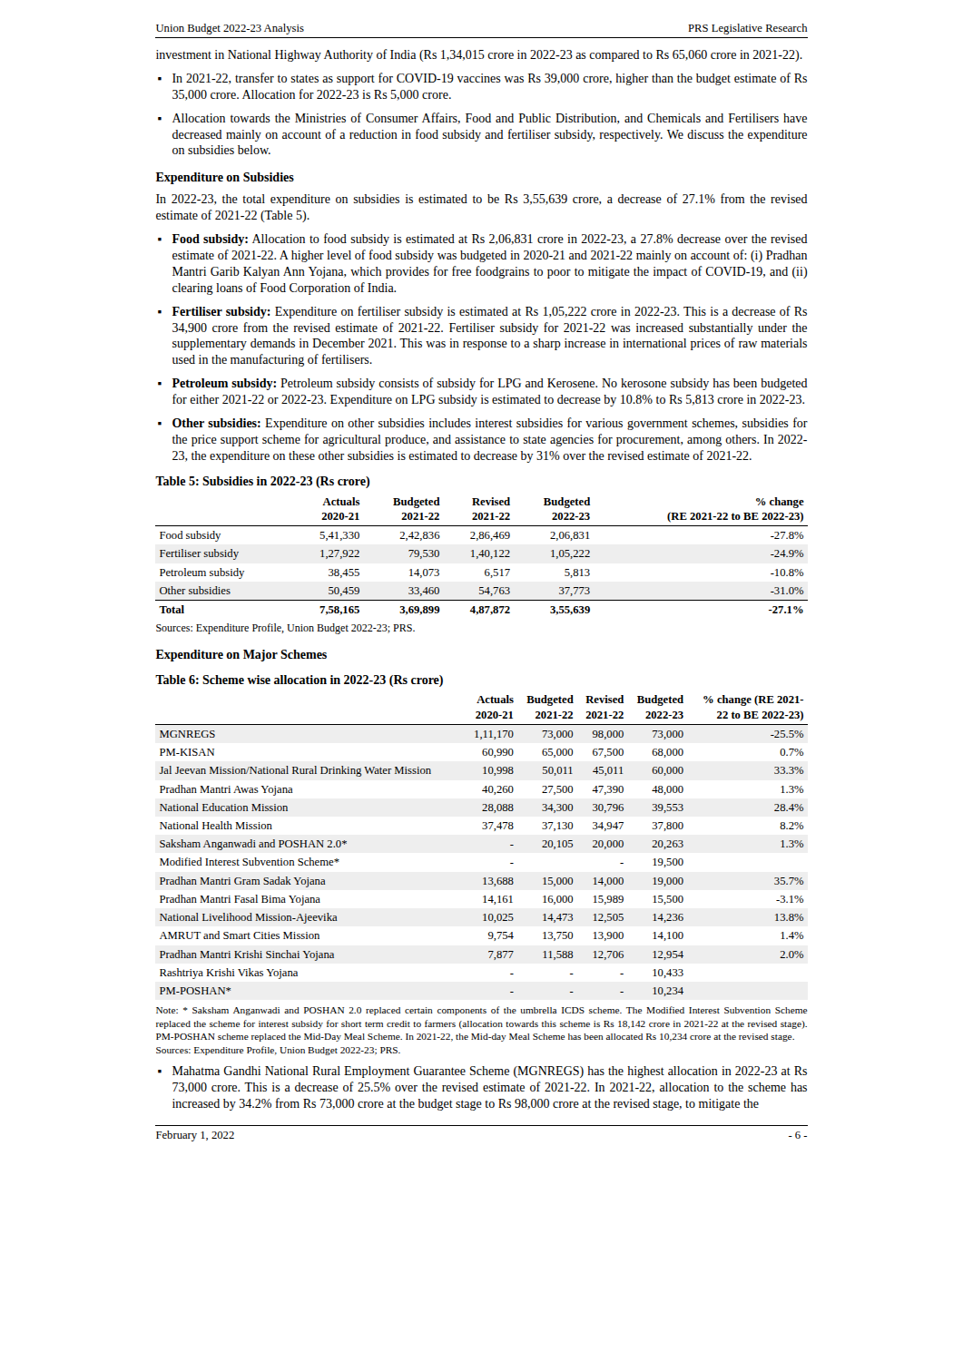Union Budget 2022-23 Analysis PRS Legislative Research
investment in National Highway Authority of India (Rs 1,34,015 crore in 2022-23 as compared to Rs 65,060 crore in 2021-22).
In 2021-22, transfer to states as support for COVID-19 vaccines was Rs 39,000 crore, higher than the budget estimate of Rs 35,000 crore. Allocation for 2022-23 is Rs 5,000 crore.
Allocation towards the Ministries of Consumer Affairs, Food and Public Distribution, and Chemicals and Fertilisers have decreased mainly on account of a reduction in food subsidy and fertiliser subsidy, respectively. We discuss the expenditure on subsidies below.
Expenditure on Subsidies
In 2022-23, the total expenditure on subsidies is estimated to be Rs 3,55,639 crore, a decrease of 27.1% from the revised estimate of 2021-22 (Table 5).
Food subsidy: Allocation to food subsidy is estimated at Rs 2,06,831 crore in 2022-23, a 27.8% decrease over the revised estimate of 2021-22. A higher level of food subsidy was budgeted in 2020-21 and 2021-22 mainly on account of: (i) Pradhan Mantri Garib Kalyan Ann Yojana, which provides for free foodgrains to poor to mitigate the impact of COVID-19, and (ii) clearing loans of Food Corporation of India.
Fertiliser subsidy: Expenditure on fertiliser subsidy is estimated at Rs 1,05,222 crore in 2022-23. This is a decrease of Rs 34,900 crore from the revised estimate of 2021-22. Fertiliser subsidy for 2021-22 was increased substantially under the supplementary demands in December 2021. This was in response to a sharp increase in international prices of raw materials used in the manufacturing of fertilisers.
Petroleum subsidy: Petroleum subsidy consists of subsidy for LPG and Kerosene. No kerosone subsidy has been budgeted for either 2021-22 or 2022-23. Expenditure on LPG subsidy is estimated to decrease by 10.8% to Rs 5,813 crore in 2022-23.
Other subsidies: Expenditure on other subsidies includes interest subsidies for various government schemes, subsidies for the price support scheme for agricultural produce, and assistance to state agencies for procurement, among others. In 2022-23, the expenditure on these other subsidies is estimated to decrease by 31% over the revised estimate of 2021-22.
Table 5: Subsidies in 2022-23 (Rs crore)
| | Actuals 2020-21 | Budgeted 2021-22 | Revised 2021-22 | Budgeted 2022-23 | % change (RE 2021-22 to BE 2022-23) |
| --- | --- | --- | --- | --- | --- |
| Food subsidy | 5,41,330 | 2,42,836 | 2,86,469 | 2,06,831 | -27.8% |
| Fertiliser subsidy | 1,27,922 | 79,530 | 1,40,122 | 1,05,222 | -24.9% |
| Petroleum subsidy | 38,455 | 14,073 | 6,517 | 5,813 | -10.8% |
| Other subsidies | 50,459 | 33,460 | 54,763 | 37,773 | -31.0% |
| Total | 7,58,165 | 3,69,899 | 4,87,872 | 3,55,639 | -27.1% |
Sources: Expenditure Profile, Union Budget 2022-23; PRS.
Expenditure on Major Schemes
Table 6: Scheme wise allocation in 2022-23 (Rs crore)
| | Actuals 2020-21 | Budgeted 2021-22 | Revised 2021-22 | Budgeted 2022-23 | % change (RE 2021- 22 to BE 2022-23) |
| --- | --- | --- | --- | --- | --- |
| MGNREGS | 1,11,170 | 73,000 | 98,000 | 73,000 | -25.5% |
| PM-KISAN | 60,990 | 65,000 | 67,500 | 68,000 | 0.7% |
| Jal Jeevan Mission/National Rural Drinking Water Mission | 10,998 | 50,011 | 45,011 | 60,000 | 33.3% |
| Pradhan Mantri Awas Yojana | 40,260 | 27,500 | 47,390 | 48,000 | 1.3% |
| National Education Mission | 28,088 | 34,300 | 30,796 | 39,553 | 28.4% |
| National Health Mission | 37,478 | 37,130 | 34,947 | 37,800 | 8.2% |
| Saksham Anganwadi and POSHAN 2.0* | - | 20,105 | 20,000 | 20,263 | 1.3% |
| Modified Interest Subvention Scheme* | - | | - | 19,500 | |
| Pradhan Mantri Gram Sadak Yojana | 13,688 | 15,000 | 14,000 | 19,000 | 35.7% |
| Pradhan Mantri Fasal Bima Yojana | 14,161 | 16,000 | 15,989 | 15,500 | -3.1% |
| National Livelihood Mission-Ajeevika | 10,025 | 14,473 | 12,505 | 14,236 | 13.8% |
| AMRUT and Smart Cities Mission | 9,754 | 13,750 | 13,900 | 14,100 | 1.4% |
| Pradhan Mantri Krishi Sinchai Yojana | 7,877 | 11,588 | 12,706 | 12,954 | 2.0% |
| Rashtriya Krishi Vikas Yojana | - | - | - | 10,433 | |
| PM-POSHAN* | - | - | - | 10,234 | |
Note: * Saksham Anganwadi and POSHAN 2.0 replaced certain components of the umbrella ICDS scheme. The Modified Interest Subvention Scheme replaced the scheme for interest subsidy for short term credit to farmers (allocation towards this scheme is Rs 18,142 crore in 2021-22 at the revised stage). PM-POSHAN scheme replaced the Mid-Day Meal Scheme. In 2021-22, the Mid-day Meal Scheme has been allocated Rs 10,234 crore at the revised stage.
Sources: Expenditure Profile, Union Budget 2022-23; PRS.
Mahatma Gandhi National Rural Employment Guarantee Scheme (MGNREGS) has the highest allocation in 2022-23 at Rs 73,000 crore. This is a decrease of 25.5% over the revised estimate of 2021-22. In 2021-22, allocation to the scheme has increased by 34.2% from Rs 73,000 crore at the budget stage to Rs 98,000 crore at the revised stage, to mitigate the
February 1, 2022 - 6 -